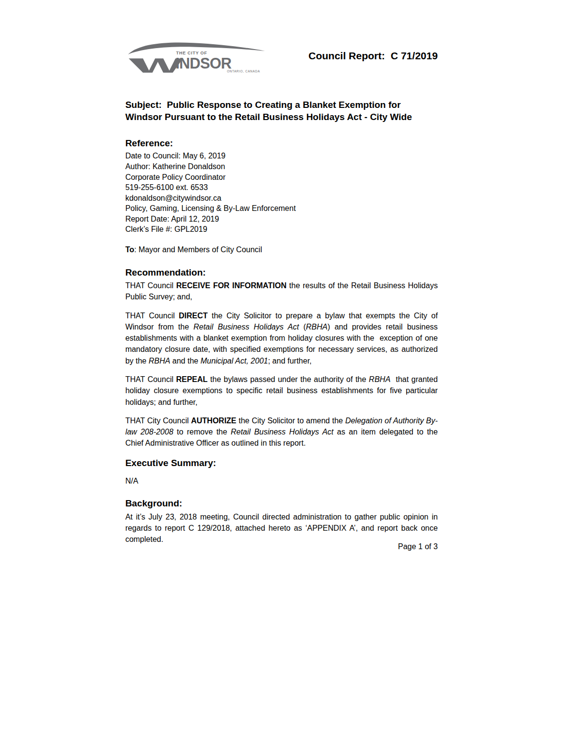THE CITY OF INDSOR ONTARIO, CANADA
Council Report: C 71/2019
Subject: Public Response to Creating a Blanket Exemption for Windsor Pursuant to the Retail Business Holidays Act - City Wide
Reference:
Date to Council: May 6, 2019
Author: Katherine Donaldson
Corporate Policy Coordinator
519-255-6100 ext. 6533
kdonaldson@citywindsor.ca
Policy, Gaming, Licensing & By-Law Enforcement
Report Date: April 12, 2019
Clerk’s File #: GPL2019
To: Mayor and Members of City Council
Recommendation:
THAT Council RECEIVE FOR INFORMATION the results of the Retail Business Holidays Public Survey; and,
THAT Council DIRECT the City Solicitor to prepare a bylaw that exempts the City of Windsor from the Retail Business Holidays Act (RBHA) and provides retail business establishments with a blanket exemption from holiday closures with the exception of one mandatory closure date, with specified exemptions for necessary services, as authorized by the RBHA and the Municipal Act, 2001; and further,
THAT Council REPEAL the bylaws passed under the authority of the RBHA that granted holiday closure exemptions to specific retail business establishments for five particular holidays; and further,
THAT City Council AUTHORIZE the City Solicitor to amend the Delegation of Authority By-law 208-2008 to remove the Retail Business Holidays Act as an item delegated to the Chief Administrative Officer as outlined in this report.
Executive Summary:
N/A
Background:
At it’s July 23, 2018 meeting, Council directed administration to gather public opinion in regards to report C 129/2018, attached hereto as ‘APPENDIX A’, and report back once completed.
Page 1 of 3